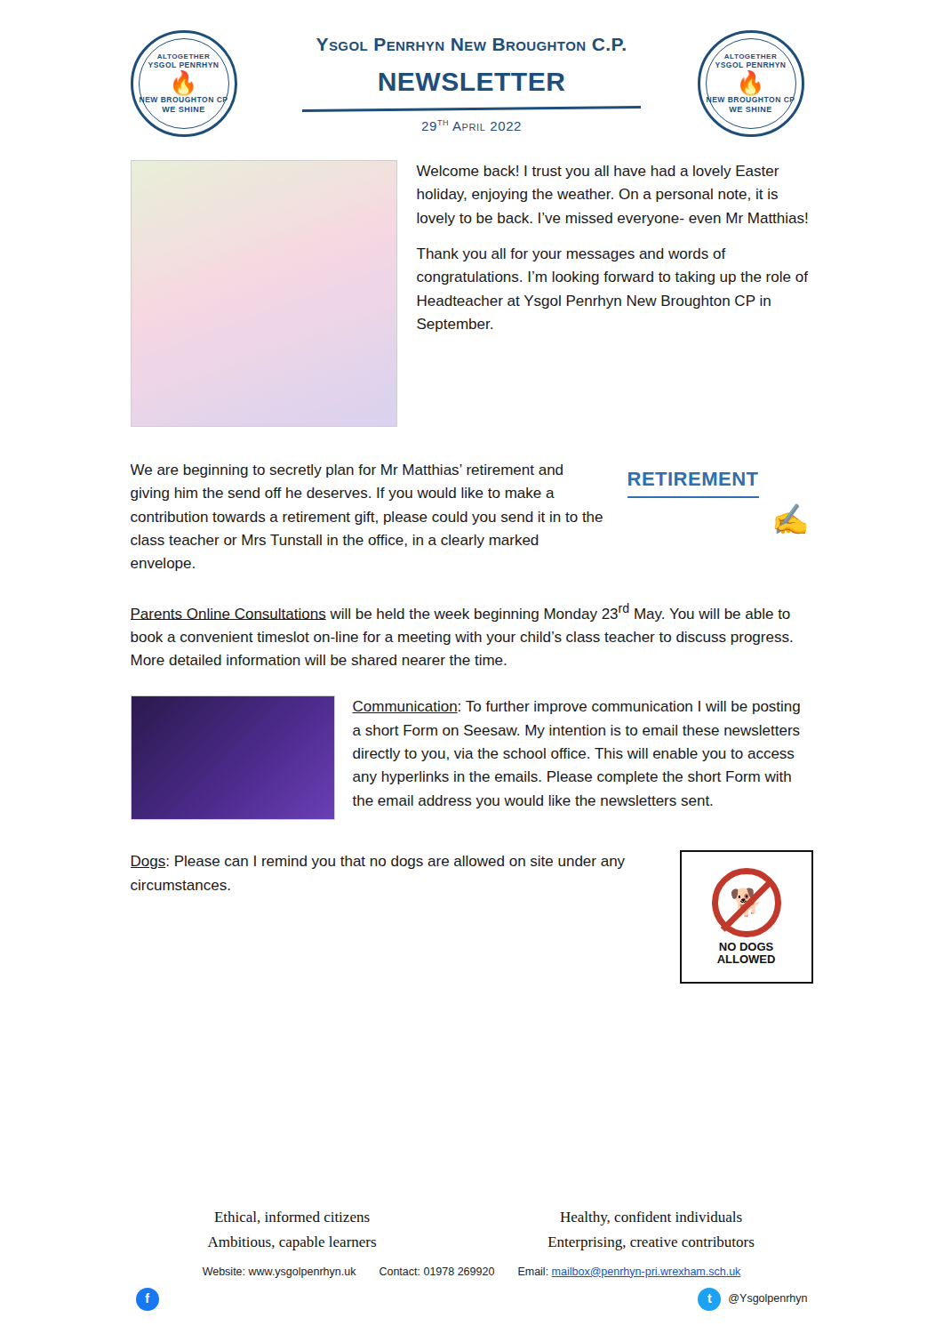ALTOGETHER
YSGOL PENRHYN
🔥
NEW BROUGHTON CP
WE SHINE
Ysgol Penrhyn New Broughton C.P.
NEWSLETTER
29th April 2022
ALTOGETHER
YSGOL PENRHYN
🔥
NEW BROUGHTON CP
WE SHINE
Welcome back! I trust you all have had a lovely Easter holiday, enjoying the weather. On a personal note, it is lovely to be back. I’ve missed everyone- even Mr Matthias!
Thank you all for your messages and words of congratulations. I’m looking forward to taking up the role of Headteacher at Ysgol Penrhyn New Broughton CP in September.
RETIREMENT ✍
We are beginning to secretly plan for Mr Matthias’ retirement and giving him the send off he deserves. If you would like to make a contribution towards a retirement gift, please could you send it in to the class teacher or Mrs Tunstall in the office, in a clearly marked envelope.
Parents Online Consultations will be held the week beginning Monday 23rd May. You will be able to book a convenient timeslot on-line for a meeting with your child’s class teacher to discuss progress. More detailed information will be shared nearer the time.
Communication: To further improve communication I will be posting a short Form on Seesaw. My intention is to email these newsletters directly to you, via the school office. This will enable you to access any hyperlinks in the emails. Please complete the short Form with the email address you would like the newsletters sent.
🐕
NO DOGS
ALLOWED
Dogs: Please can I remind you that no dogs are allowed on site under any circumstances.
Ethical, informed citizens Healthy, confident individuals Ambitious, capable learners Enterprising, creative contributors
Website: www.ysgolpenrhyn.uk Contact: 01978 269920 Email: mailbox@penrhyn-pri.wrexham.sch.uk
f t @Ysgolpenrhyn